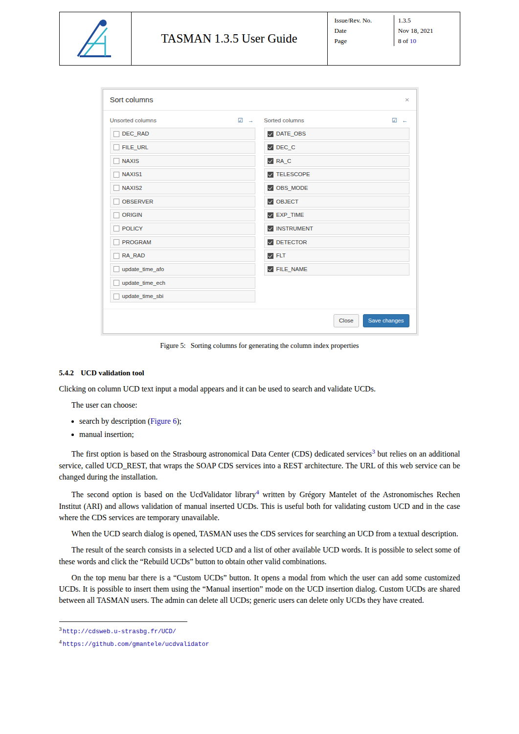TASMAN 1.3.5 User Guide
| Issue/Rev. No. | 1.3.5 |
| Date | Nov 18, 2021 |
| Page | 8 of 10 |
Sort columns ×
Unsorted columns ☑ →
DEC_RAD
FILE_URL
NAXIS
NAXIS1
NAXIS2
OBSERVER
ORIGIN
POLICY
PROGRAM
RA_RAD
update_time_afo
update_time_ech
update_time_sbi
Sorted columns ☑ ←
DATE_OBS
DEC_C
RA_C
TELESCOPE
OBS_MODE
OBJECT
EXP_TIME
INSTRUMENT
DETECTOR
FLT
FILE_NAME
Close Save changes
Figure 5: Sorting columns for generating the column index properties
5.4.2 UCD validation tool
Clicking on column UCD text input a modal appears and it can be used to search and validate UCDs.
The user can choose:
search by description (Figure 6);
manual insertion;
The first option is based on the Strasbourg astronomical Data Center (CDS) dedicated services3 but relies on an additional service, called UCD_REST, that wraps the SOAP CDS services into a REST architecture. The URL of this web service can be changed during the installation.
The second option is based on the UcdValidator library4 written by Grégory Mantelet of the Astronomisches Rechen Institut (ARI) and allows validation of manual inserted UCDs. This is useful both for validating custom UCD and in the case where the CDS services are temporary unavailable.
When the UCD search dialog is opened, TASMAN uses the CDS services for searching an UCD from a textual description.
The result of the search consists in a selected UCD and a list of other available UCD words. It is possible to select some of these words and click the “Rebuild UCDs” button to obtain other valid combinations.
On the top menu bar there is a “Custom UCDs” button. It opens a modal from which the user can add some customized UCDs. It is possible to insert them using the “Manual insertion” mode on the UCD insertion dialog. Custom UCDs are shared between all TASMAN users. The admin can delete all UCDs; generic users can delete only UCDs they have created.
3 http://cdsweb.u-strasbg.fr/UCD/
4 https://github.com/gmantele/ucdvalidator